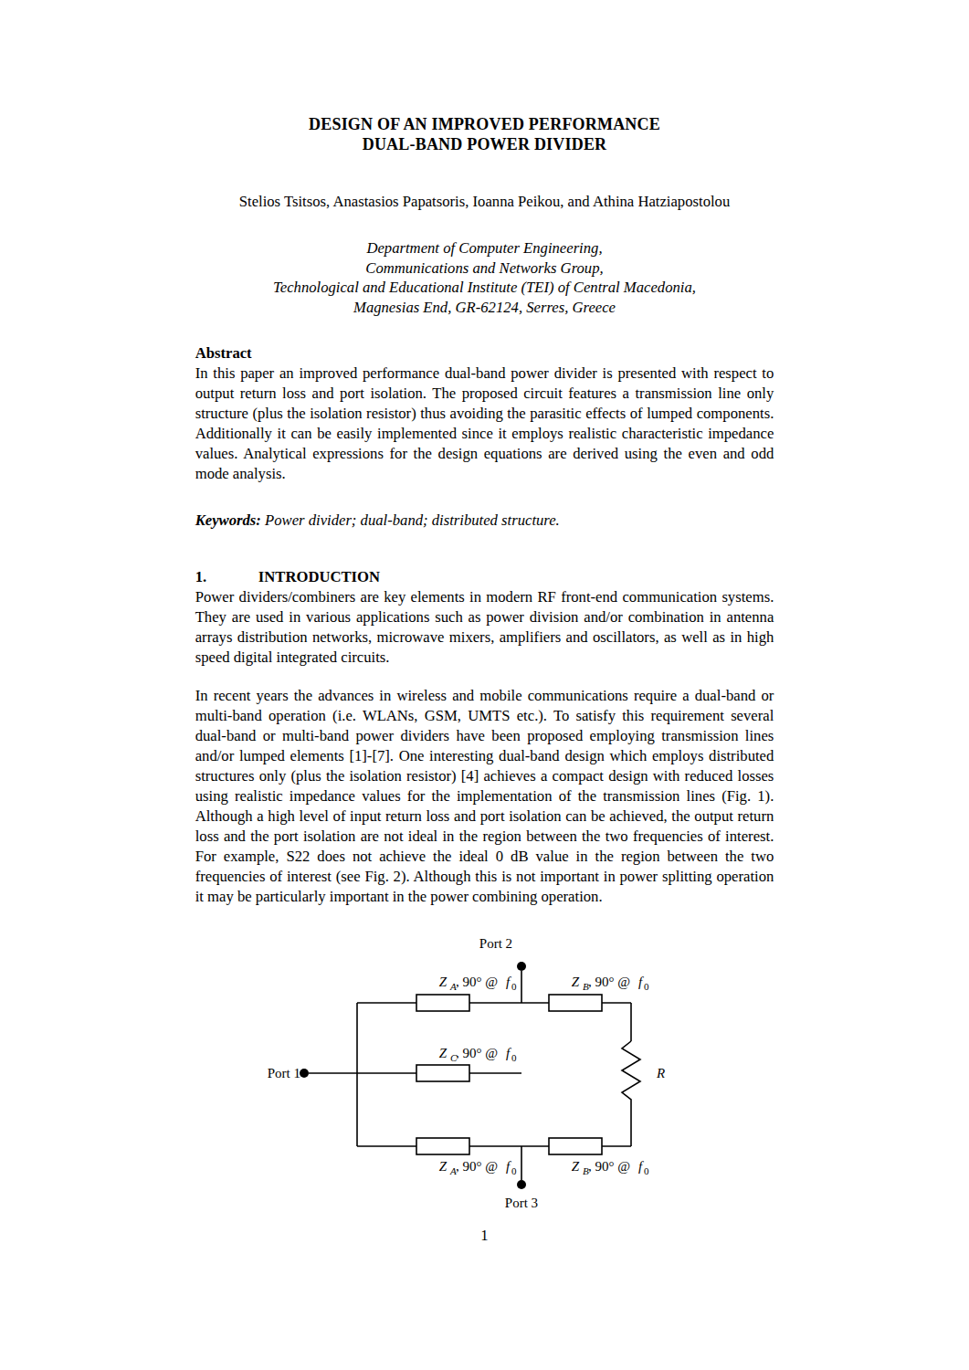DESIGN OF AN IMPROVED PERFORMANCE
DUAL-BAND POWER DIVIDER
Stelios Tsitsos, Anastasios Papatsoris, Ioanna Peikou, and Athina Hatziapostolou
Department of Computer Engineering,
Communications and Networks Group,
Technological and Educational Institute (TEI) of Central Macedonia,
Magnesias End, GR-62124, Serres, Greece
Abstract
In this paper an improved performance dual-band power divider is presented with respect to output return loss and port isolation. The proposed circuit features a transmission line only structure (plus the isolation resistor) thus avoiding the parasitic effects of lumped components. Additionally it can be easily implemented since it employs realistic characteristic impedance values. Analytical expressions for the design equations are derived using the even and odd mode analysis.
Keywords: Power divider; dual-band; distributed structure.
1. INTRODUCTION
Power dividers/combiners are key elements in modern RF front-end communication systems. They are used in various applications such as power division and/or combination in antenna arrays distribution networks, microwave mixers, amplifiers and oscillators, as well as in high speed digital integrated circuits.
In recent years the advances in wireless and mobile communications require a dual-band or multi-band operation (i.e. WLANs, GSM, UMTS etc.). To satisfy this requirement several dual-band or multi-band power dividers have been proposed employing transmission lines and/or lumped elements [1]-[7]. One interesting dual-band design which employs distributed structures only (plus the isolation resistor) [4] achieves a compact design with reduced losses using realistic impedance values for the implementation of the transmission lines (Fig. 1). Although a high level of input return loss and port isolation can be achieved, the output return loss and the port isolation are not ideal in the region between the two frequencies of interest. For example, S22 does not achieve the ideal 0 dB value in the region between the two frequencies of interest (see Fig. 2). Although this is not important in power splitting operation it may be particularly important in the power combining operation.
Port 2 Port 3 Port 1 Z A , 90° @ f 0 Z B , 90° @ f 0 Z C , 90° @ f 0 Z A , 90° @ f 0 Z B , 90° @ f 0 R
1